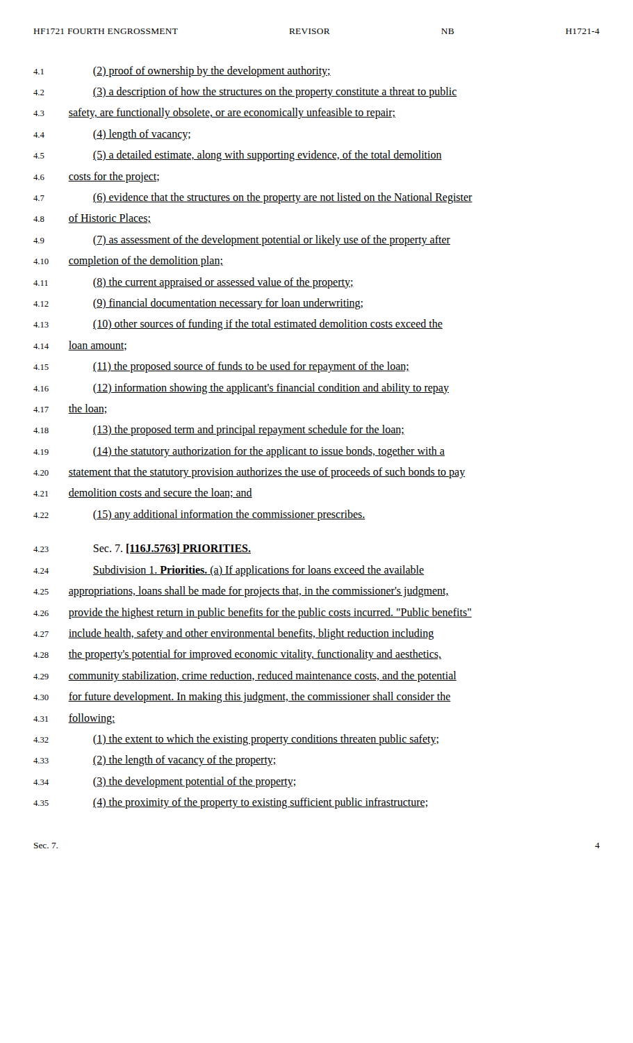HF1721 FOURTH ENGROSSMENT REVISOR NB H1721-4
4.1(2) proof of ownership by the development authority;
4.2(3) a description of how the structures on the property constitute a threat to public
4.3 safety, are functionally obsolete, or are economically unfeasible to repair;
4.4(4) length of vacancy;
4.5(5) a detailed estimate, along with supporting evidence, of the total demolition
4.6 costs for the project;
4.7(6) evidence that the structures on the property are not listed on the National Register
4.8 of Historic Places;
4.9(7) as assessment of the development potential or likely use of the property after
4.10 completion of the demolition plan;
4.11(8) the current appraised or assessed value of the property;
4.12(9) financial documentation necessary for loan underwriting;
4.13(10) other sources of funding if the total estimated demolition costs exceed the
4.14 loan amount;
4.15(11) the proposed source of funds to be used for repayment of the loan;
4.16(12) information showing the applicant's financial condition and ability to repay
4.17 the loan;
4.18(13) the proposed term and principal repayment schedule for the loan;
4.19(14) the statutory authorization for the applicant to issue bonds, together with a
4.20 statement that the statutory provision authorizes the use of proceeds of such bonds to pay
4.21 demolition costs and secure the loan; and
4.22(15) any additional information the commissioner prescribes.
4.23 Sec. 7. [116J.5763] PRIORITIES.
4.24 Subdivision 1. Priorities. (a) If applications for loans exceed the available
4.25 appropriations, loans shall be made for projects that, in the commissioner's judgment,
4.26 provide the highest return in public benefits for the public costs incurred. "Public benefits"
4.27 include health, safety and other environmental benefits, blight reduction including
4.28 the property's potential for improved economic vitality, functionality and aesthetics,
4.29 community stabilization, crime reduction, reduced maintenance costs, and the potential
4.30 for future development. In making this judgment, the commissioner shall consider the
4.31 following:
4.32(1) the extent to which the existing property conditions threaten public safety;
4.33(2) the length of vacancy of the property;
4.34(3) the development potential of the property;
4.35(4) the proximity of the property to existing sufficient public infrastructure;
Sec. 7. 4